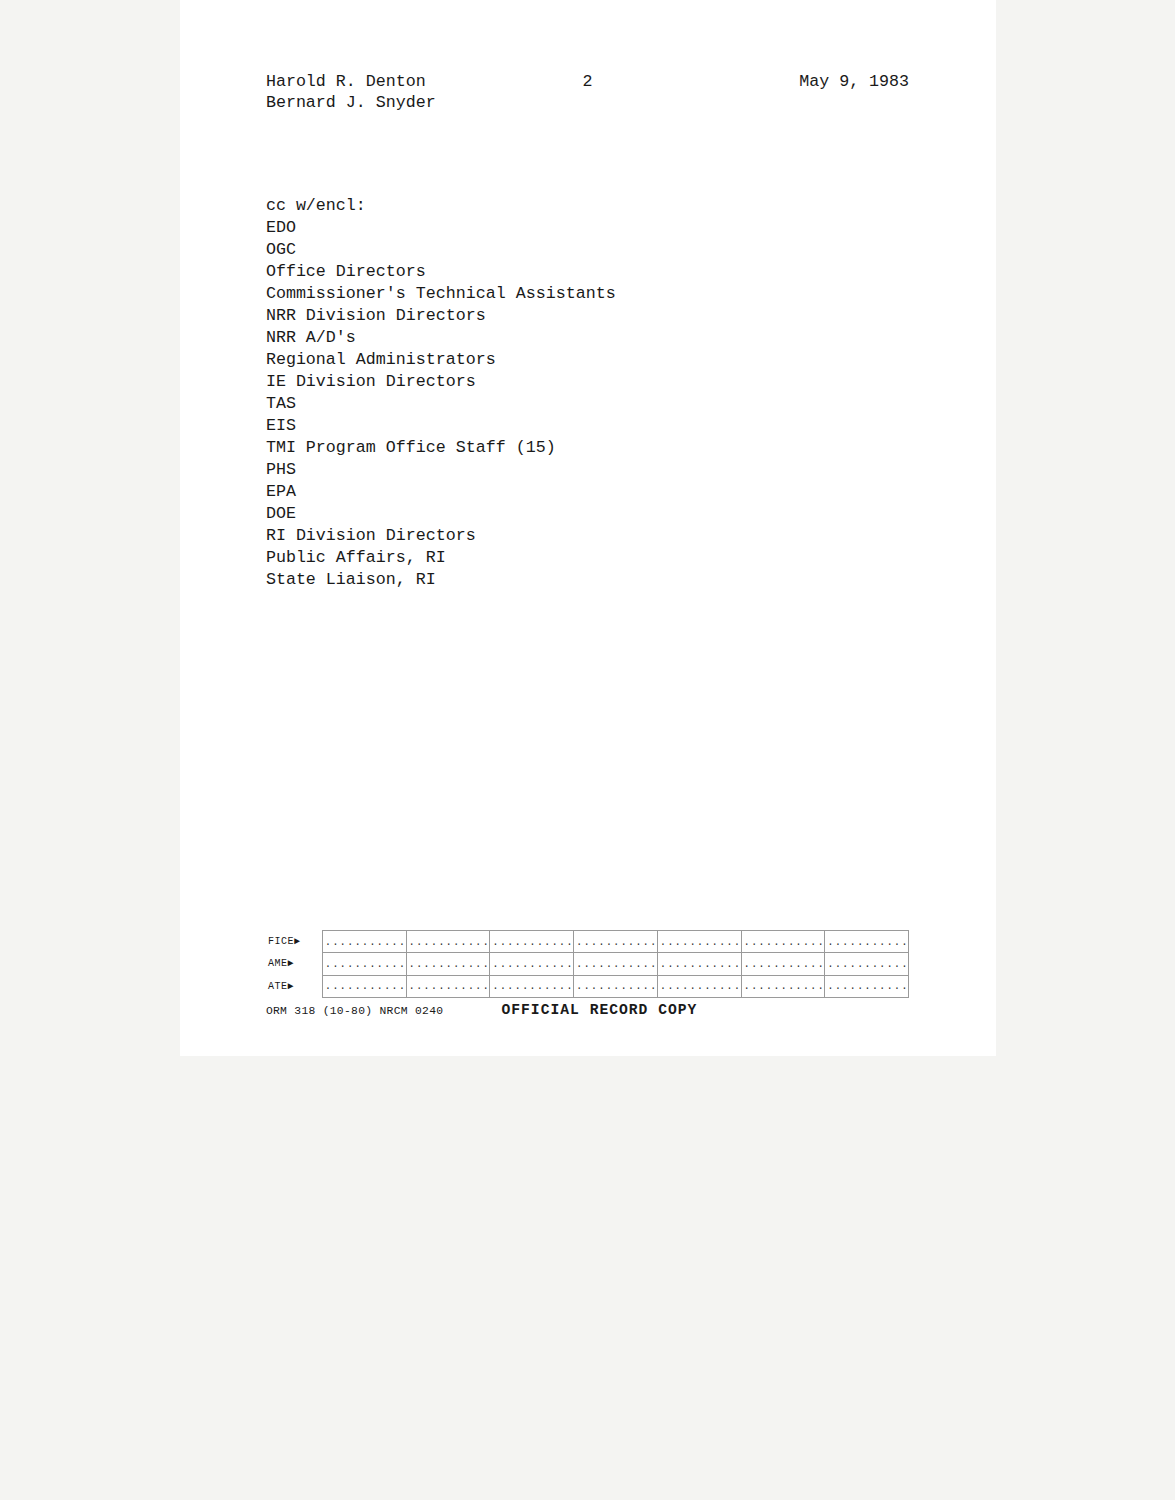Harold R. Denton
Bernard J. Snyder
2
May 9, 1983
cc w/encl:
EDO
OGC
Office Directors
Commissioner's Technical Assistants
NRR Division Directors
NRR A/D's
Regional Administrators
IE Division Directors
TAS
EIS
TMI Program Office Staff (15)
PHS
EPA
DOE
RI Division Directors
Public Affairs, RI
State Liaison, RI
| FICE► | .................. | .................. | .................. | .................. | .................. | .................. | .................. |
| AME► | .................. | .................. | .................. | .................. | .................. | .................. | .................. |
| ATE► | .................. | .................. | .................. | .................. | .................. | .................. | .................. |
ORM 318 (10-80) NRCM 0240
OFFICIAL RECORD COPY